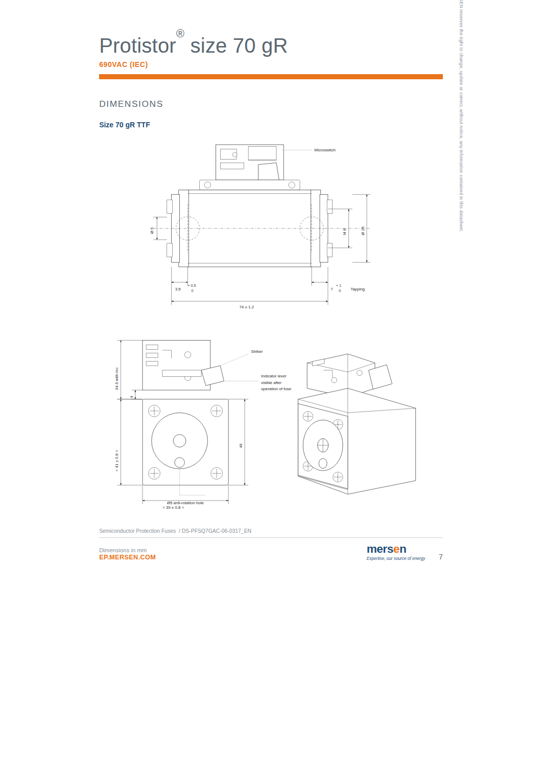Protistor® size 70 gR
690VAC (IEC)
DIMENSIONS
Size 70 gR TTF
Microswitch Ø 5 M 8 Ø 26 3.5 + 0.5 0 7 + 1 0 Tapping 74 ± 1.2 Striker Indicator lever visible after operation of fuse Ø5 anti-rotation hole 34.6 with mc 4 = 41 ± 0.8 = 46 = 39 ± 0.8 =
Dimensions in mm
MERSEN reserves the right to change, update or correct, without notice, any information contained in this datasheet.
Semiconductor Protection Fuses / DS-PFSQ7GAC-06-0317_EN
EP.MERSEN.COM
mersen
Expertise, our source of energy
7